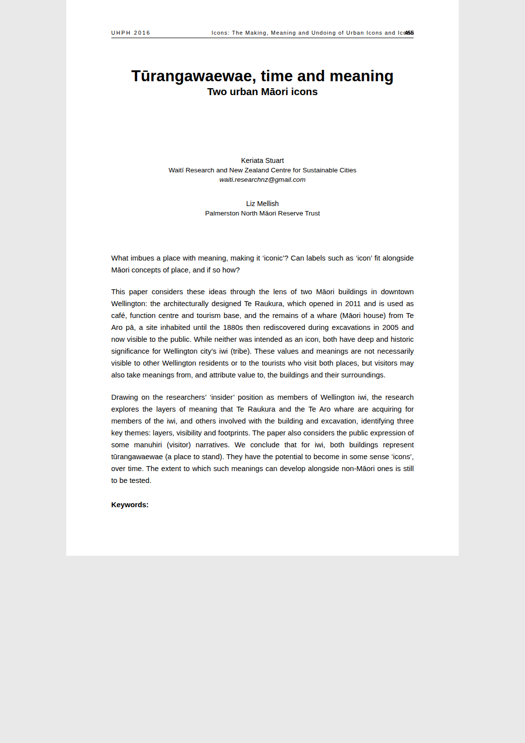UHPH 2016 455 Icons: The Making, Meaning and Undoing of Urban Icons and Iconic Cities |
Tūrangawaewae, time and meaning
Two urban Māori icons
Keriata Stuart
Waitī Research and New Zealand Centre for Sustainable Cities
waiti.researchnz@gmail.com
Liz Mellish
Palmerston North Māori Reserve Trust
What imbues a place with meaning, making it ‘iconic’? Can labels such as ‘icon’ fit alongside Māori concepts of place, and if so how?
This paper considers these ideas through the lens of two Māori buildings in downtown Wellington: the architecturally designed Te Raukura, which opened in 2011 and is used as café, function centre and tourism base, and the remains of a whare (Māori house) from Te Aro pā, a site inhabited until the 1880s then rediscovered during excavations in 2005 and now visible to the public. While neither was intended as an icon, both have deep and historic significance for Wellington city’s iwi (tribe). These values and meanings are not necessarily visible to other Wellington residents or to the tourists who visit both places, but visitors may also take meanings from, and attribute value to, the buildings and their surroundings.
Drawing on the researchers’ ‘insider’ position as members of Wellington iwi, the research explores the layers of meaning that Te Raukura and the Te Aro whare are acquiring for members of the iwi, and others involved with the building and excavation, identifying three key themes: layers, visibility and footprints. The paper also considers the public expression of some manuhiri (visitor) narratives. We conclude that for iwi, both buildings represent tūrangawaewae (a place to stand). They have the potential to become in some sense ‘icons’, over time. The extent to which such meanings can develop alongside non-Māori ones is still to be tested.
Keywords: